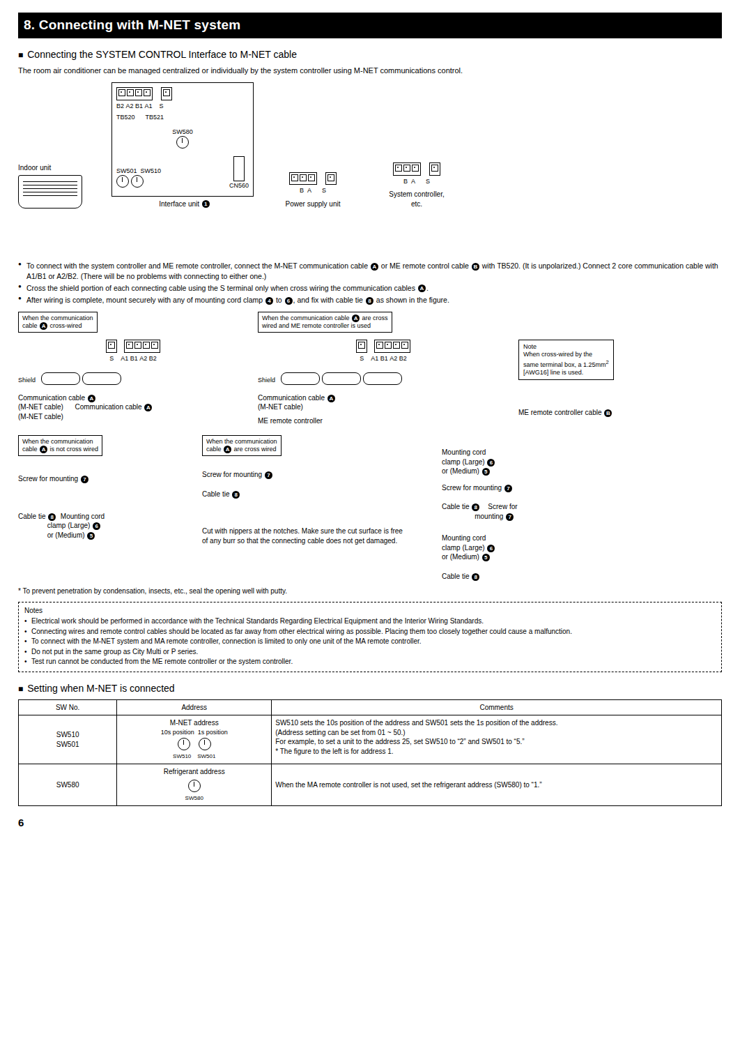8. Connecting with M-NET system
Connecting the SYSTEM CONTROL Interface to M-NET cable
The room air conditioner can be managed centralized or individually by the system controller using M-NET communications control.
Indoor unit
B2 A2 B1 A1 S
TB520 TB521
SW580
SW501 SW510
CN560
Interface unit 1
B A S
Power supply unit
B A S
System controller,
etc.
To connect with the system controller and ME remote controller, connect the M-NET communication cable A or ME remote control cable B with TB520. (It is unpolarized.) Connect 2 core communication cable with A1/B1 or A2/B2. (There will be no problems with connecting to either one.)
Cross the shield portion of each connecting cable using the S terminal only when cross wiring the communication cables A.
After wiring is complete, mount securely with any of mounting cord clamp 4 to 6, and fix with cable tie 8 as shown in the figure.
When the communication
cable A cross-wired
S A1 B1 A2 B2
Shield
Communication cable A
(M-NET cable) Communication cable A
(M-NET cable)
When the communication cable A are cross
wired and ME remote controller is used
S A1 B1 A2 B2
Shield
Communication cable A
(M-NET cable)
ME remote controller
Note
When cross-wired by the
same terminal box, a 1.25mm2
[AWG16] line is used.
ME remote controller cable B
When the communication
cable A is not cross wired
Screw for mounting 7
Cable tie 8 Mounting cord
clamp (Large) 6
or (Medium) 5
When the communication
cable A are cross wired
Screw for mounting 7
Cable tie 8
Cut with nippers at the notches. Make sure the cut surface is free
of any burr so that the connecting cable does not get damaged.
Mounting cord
clamp (Large) 6
or (Medium) 5
Screw for mounting 7
Cable tie 8 Screw for
mounting 7
Mounting cord
clamp (Large) 6
or (Medium) 5
Cable tie 8
* To prevent penetration by condensation, insects, etc., seal the opening well with putty.
Notes
Electrical work should be performed in accordance with the Technical Standards Regarding Electrical Equipment and the Interior Wiring Standards.
Connecting wires and remote control cables should be located as far away from other electrical wiring as possible. Placing them too closely together could cause a malfunction.
To connect with the M-NET system and MA remote controller, connection is limited to only one unit of the MA remote controller.
Do not put in the same group as City Multi or P series.
Test run cannot be conducted from the ME remote controller or the system controller.
Setting when M-NET is connected
| SW No. | Address | Comments |
| --- | --- | --- |
| SW510 SW501 | M-NET address 10s position 1s position SW510 SW501 | SW510 sets the 10s position of the address and SW501 sets the 1s position of the address. (Address setting can be set from 01 ~ 50.) For example, to set a unit to the address 25, set SW510 to “2” and SW501 to “5.” * The figure to the left is for address 1. |
| SW580 | Refrigerant address SW580 | When the MA remote controller is not used, set the refrigerant address (SW580) to “1.” |
6